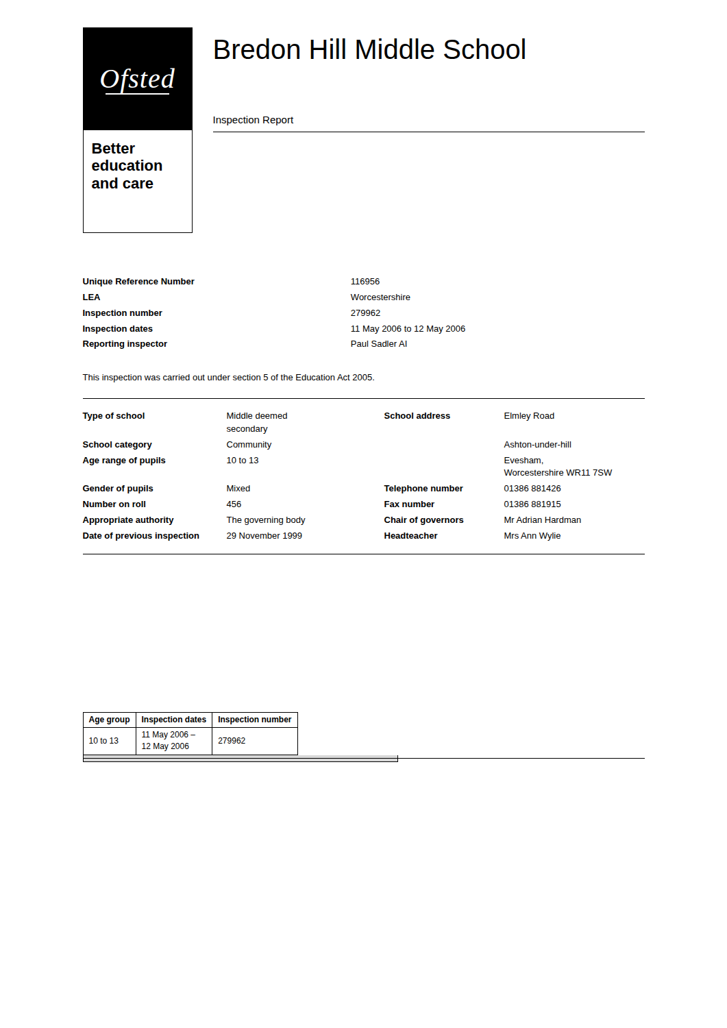Ofsted
Better
education
and care
Bredon Hill Middle School
Inspection Report
| Unique Reference Number | 116956 |
| LEA | Worcestershire |
| Inspection number | 279962 |
| Inspection dates | 11 May 2006 to 12 May 2006 |
| Reporting inspector | Paul Sadler AI |
This inspection was carried out under section 5 of the Education Act 2005.
| Type of school | Middle deemed secondary | School address | Elmley Road |
| School category | Community | | Ashton-under-hill |
| Age range of pupils | 10 to 13 | | Evesham, Worcestershire WR11 7SW |
| Gender of pupils | Mixed | Telephone number | 01386 881426 |
| Number on roll | 456 | Fax number | 01386 881915 |
| Appropriate authority | The governing body | Chair of governors | Mr Adrian Hardman |
| Date of previous inspection | 29 November 1999 | Headteacher | Mrs Ann Wylie |
| Age group | Inspection dates | Inspection number |
| --- | --- | --- |
| 10 to 13 | 11 May 2006 – 12 May 2006 | 279962 |